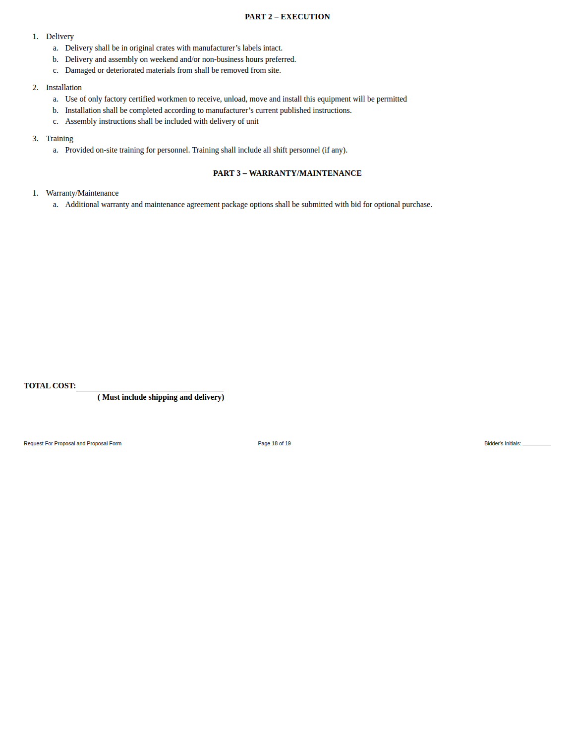PART 2 – EXECUTION
Delivery
Delivery shall be in original crates with manufacturer’s labels intact.
Delivery and assembly on weekend and/or non-business hours preferred.
Damaged or deteriorated materials from shall be removed from site.
Installation
Use of only factory certified workmen to receive, unload, move and install this equipment will be permitted
Installation shall be completed according to manufacturer’s current published instructions.
Assembly instructions shall be included with delivery of unit
Training
Provided on-site training for personnel. Training shall include all shift personnel (if any).
PART 3 – WARRANTY/MAINTENANCE
Warranty/Maintenance
Additional warranty and maintenance agreement package options shall be submitted with bid for optional purchase.
TOTAL COST: ( Must include shipping and delivery)
Request For Proposal and Proposal Form
Page 18 of 19
Bidder's Initials: